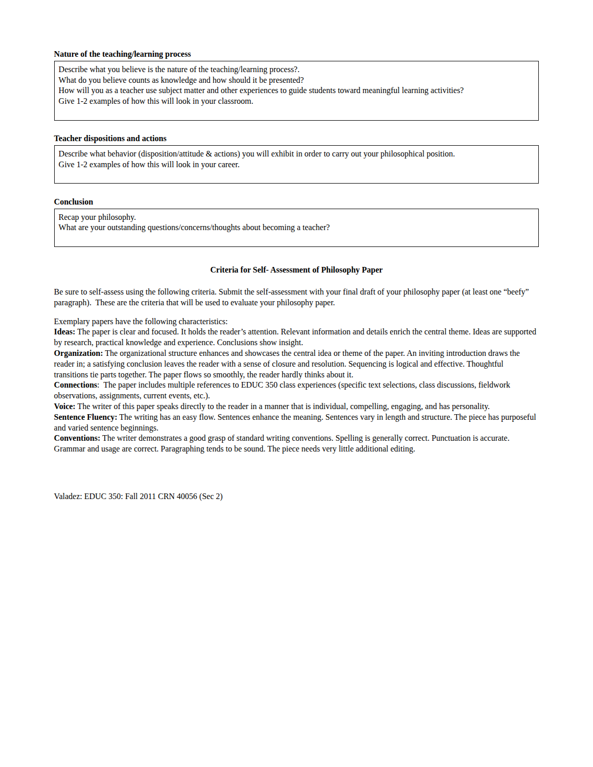Nature of the teaching/learning process
Describe what you believe is the nature of the teaching/learning process?.
What do you believe counts as knowledge and how should it be presented?
How will you as a teacher use subject matter and other experiences to guide students toward meaningful learning activities?
Give 1-2 examples of how this will look in your classroom.
Teacher dispositions and actions
Describe what behavior (disposition/attitude & actions) you will exhibit in order to carry out your philosophical position.
Give 1-2 examples of how this will look in your career.
Conclusion
Recap your philosophy.
What are your outstanding questions/concerns/thoughts about becoming a teacher?
Criteria for Self- Assessment of Philosophy Paper
Be sure to self-assess using the following criteria. Submit the self-assessment with your final draft of your philosophy paper (at least one “beefy” paragraph). These are the criteria that will be used to evaluate your philosophy paper.
Exemplary papers have the following characteristics:
Ideas: The paper is clear and focused. It holds the reader’s attention. Relevant information and details enrich the central theme. Ideas are supported by research, practical knowledge and experience. Conclusions show insight.
Organization: The organizational structure enhances and showcases the central idea or theme of the paper. An inviting introduction draws the reader in; a satisfying conclusion leaves the reader with a sense of closure and resolution. Sequencing is logical and effective. Thoughtful transitions tie parts together. The paper flows so smoothly, the reader hardly thinks about it.
Connections: The paper includes multiple references to EDUC 350 class experiences (specific text selections, class discussions, fieldwork observations, assignments, current events, etc.).
Voice: The writer of this paper speaks directly to the reader in a manner that is individual, compelling, engaging, and has personality.
Sentence Fluency: The writing has an easy flow. Sentences enhance the meaning. Sentences vary in length and structure. The piece has purposeful and varied sentence beginnings.
Conventions: The writer demonstrates a good grasp of standard writing conventions. Spelling is generally correct. Punctuation is accurate. Grammar and usage are correct. Paragraphing tends to be sound. The piece needs very little additional editing.
Valadez: EDUC 350: Fall 2011 CRN 40056 (Sec 2)